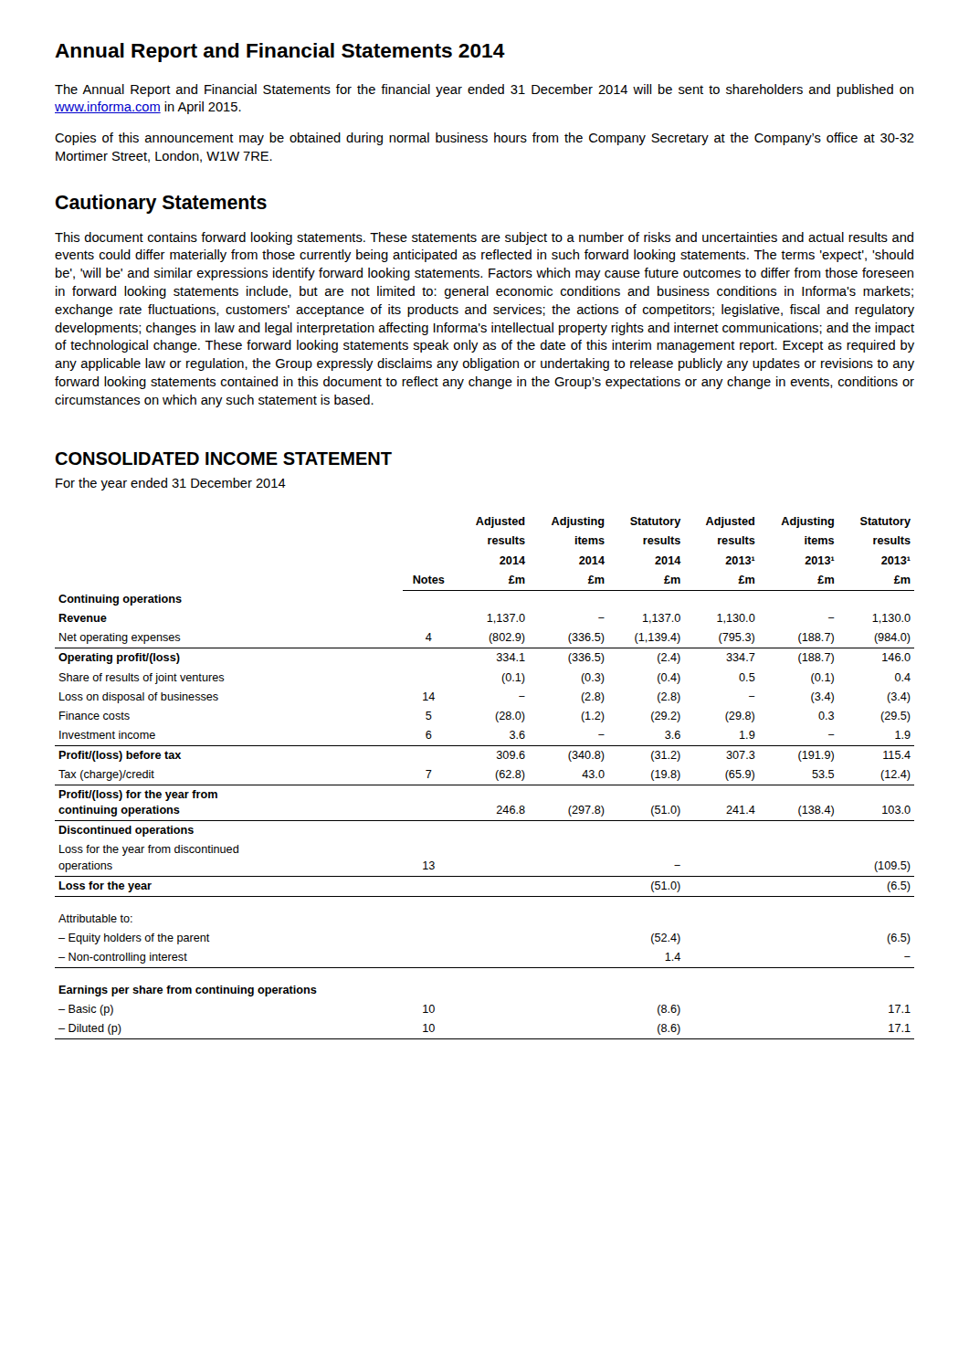Annual Report and Financial Statements 2014
The Annual Report and Financial Statements for the financial year ended 31 December 2014 will be sent to shareholders and published on www.informa.com in April 2015.
Copies of this announcement may be obtained during normal business hours from the Company Secretary at the Company’s office at 30-32 Mortimer Street, London, W1W 7RE.
Cautionary Statements
This document contains forward looking statements. These statements are subject to a number of risks and uncertainties and actual results and events could differ materially from those currently being anticipated as reflected in such forward looking statements. The terms 'expect', 'should be', 'will be' and similar expressions identify forward looking statements. Factors which may cause future outcomes to differ from those foreseen in forward looking statements include, but are not limited to: general economic conditions and business conditions in Informa's markets; exchange rate fluctuations, customers' acceptance of its products and services; the actions of competitors; legislative, fiscal and regulatory developments; changes in law and legal interpretation affecting Informa's intellectual property rights and internet communications; and the impact of technological change. These forward looking statements speak only as of the date of this interim management report. Except as required by any applicable law or regulation, the Group expressly disclaims any obligation or undertaking to release publicly any updates or revisions to any forward looking statements contained in this document to reflect any change in the Group’s expectations or any change in events, conditions or circumstances on which any such statement is based.
CONSOLIDATED INCOME STATEMENT
For the year ended 31 December 2014
| | | Adjusted | Adjusting | Statutory | Adjusted | Adjusting | Statutory |
| --- | --- | --- | --- | --- | --- | --- | --- |
| | | results | items | results | results | items | results |
| | | 2014 | 2014 | 2014 | 2013¹ | 2013¹ | 2013¹ |
| | Notes | £m | £m | £m | £m | £m | £m |
| Continuing operations | | | | | | | |
| Revenue | | 1,137.0 | − | 1,137.0 | 1,130.0 | − | 1,130.0 |
| Net operating expenses | 4 | (802.9) | (336.5) | (1,139.4) | (795.3) | (188.7) | (984.0) |
| Operating profit/(loss) | | 334.1 | (336.5) | (2.4) | 334.7 | (188.7) | 146.0 |
| Share of results of joint ventures | | (0.1) | (0.3) | (0.4) | 0.5 | (0.1) | 0.4 |
| Loss on disposal of businesses | 14 | − | (2.8) | (2.8) | − | (3.4) | (3.4) |
| Finance costs | 5 | (28.0) | (1.2) | (29.2) | (29.8) | 0.3 | (29.5) |
| Investment income | 6 | 3.6 | − | 3.6 | 1.9 | − | 1.9 |
| Profit/(loss) before tax | | 309.6 | (340.8) | (31.2) | 307.3 | (191.9) | 115.4 |
| Tax (charge)/credit | 7 | (62.8) | 43.0 | (19.8) | (65.9) | 53.5 | (12.4) |
| Profit/(loss) for the year from continuing operations | | 246.8 | (297.8) | (51.0) | 241.4 | (138.4) | 103.0 |
| Discontinued operations | | | | | | | |
| Loss for the year from discontinued operations | 13 | | | − | | | (109.5) |
| Loss for the year | | | | (51.0) | | | (6.5) |
| Attributable to: | | | | | | | |
| – Equity holders of the parent | | | | (52.4) | | | (6.5) |
| – Non-controlling interest | | | | 1.4 | | | − |
| Earnings per share from continuing operations | | | | | | | |
| – Basic (p) | 10 | | | (8.6) | | | 17.1 |
| – Diluted (p) | 10 | | | (8.6) | | | 17.1 |